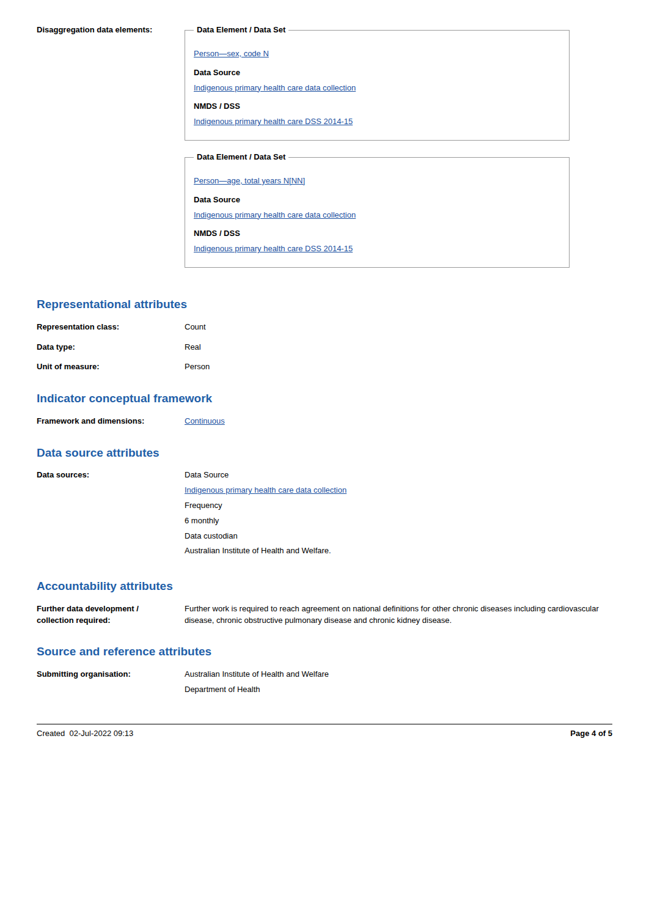Disaggregation data elements:
Data Element / Data Set
Person—sex, code N
Data Source
Indigenous primary health care data collection
NMDS / DSS
Indigenous primary health care DSS 2014-15
Data Element / Data Set
Person—age, total years N[NN]
Data Source
Indigenous primary health care data collection
NMDS / DSS
Indigenous primary health care DSS 2014-15
Representational attributes
Representation class:
Count
Data type:
Real
Unit of measure:
Person
Indicator conceptual framework
Framework and dimensions:
Continuous
Data source attributes
Data sources:
Data Source
Indigenous primary health care data collection
Frequency
6 monthly
Data custodian
Australian Institute of Health and Welfare.
Accountability attributes
Further data development / collection required:
Further work is required to reach agreement on national definitions for other chronic diseases including cardiovascular disease, chronic obstructive pulmonary disease and chronic kidney disease.
Source and reference attributes
Submitting organisation:
Australian Institute of Health and Welfare
Department of Health
Created 02-Jul-2022 09:13
Page 4 of 5